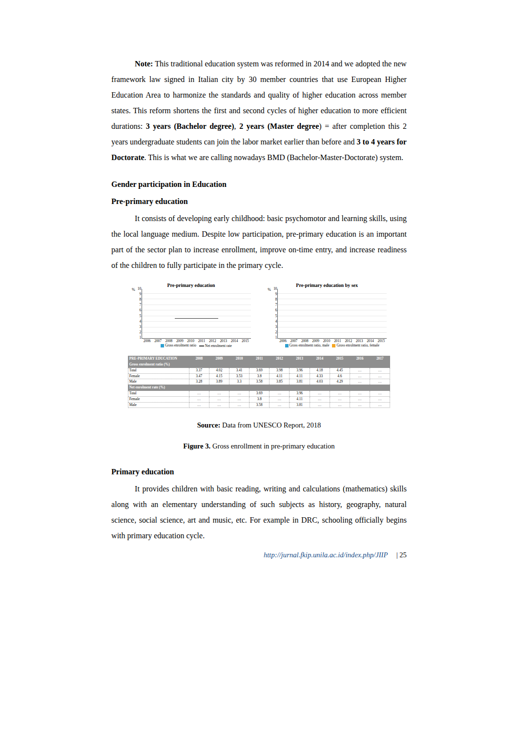Note: This traditional education system was reformed in 2014 and we adopted the new framework law signed in Italian city by 30 member countries that use European Higher Education Area to harmonize the standards and quality of higher education across member states. This reform shortens the first and second cycles of higher education to more efficient durations: 3 years (Bachelor degree), 2 years (Master degree) = after completion this 2 years undergraduate students can join the labor market earlier than before and 3 to 4 years for Doctorate. This is what we are calling nowadays BMD (Bachelor-Master-Doctorate) system.
Gender participation in Education
Pre-primary education
It consists of developing early childhood: basic psychomotor and learning skills, using the local language medium. Despite low participation, pre-primary education is an important part of the sector plan to increase enrollment, improve on-time entry, and increase readiness of the children to fully participate in the primary cycle.
Pre-primary education
%
10 9 8 7 6 5 4 3 2 1
2006200720082009201020112012201320142015
Gross enrolment ratio Net enrolment rate
Pre-primary education by sex
%
10 9 8 7 6 5 4 3 2 1
2006200720082009201020112012201320142015
Gross enrolment ratio, male Gross enrolment ratio, female
| PRE-PRIMARY EDUCATION | 2008 | 2009 | 2010 | 2011 | 2012 | 2013 | 2014 | 2015 | 2016 | 2017 |
| --- | --- | --- | --- | --- | --- | --- | --- | --- | --- | --- |
| Gross enrolment ratio (%) |
| Total | 3.37 | 4.02 | 3.41 | 3.69 | 3.98 | 3.96 | 4.18 | 4.45 | … | … |
| Female | 3.47 | 4.15 | 3.53 | 3.8 | 4.11 | 4.11 | 4.33 | 4.6 | … | … |
| Male | 3.28 | 3.89 | 3.3 | 3.58 | 3.85 | 3.81 | 4.03 | 4.29 | … | … |
| Net enrolment rate (%) |
| Total | … | … | … | 3.69 | … | 3.96 | … | … | … | … |
| Female | … | … | … | 3.8 | … | 4.11 | … | … | … | … |
| Male | … | … | … | 3.58 | … | 3.81 | … | … | … | … |
Source: Data from UNESCO Report, 2018
Figure 3. Gross enrollment in pre-primary education
Primary education
It provides children with basic reading, writing and calculations (mathematics) skills along with an elementary understanding of such subjects as history, geography, natural science, social science, art and music, etc. For example in DRC, schooling officially begins with primary education cycle.
http://jurnal.fkip.unila.ac.id/index.php/JIIP| 25